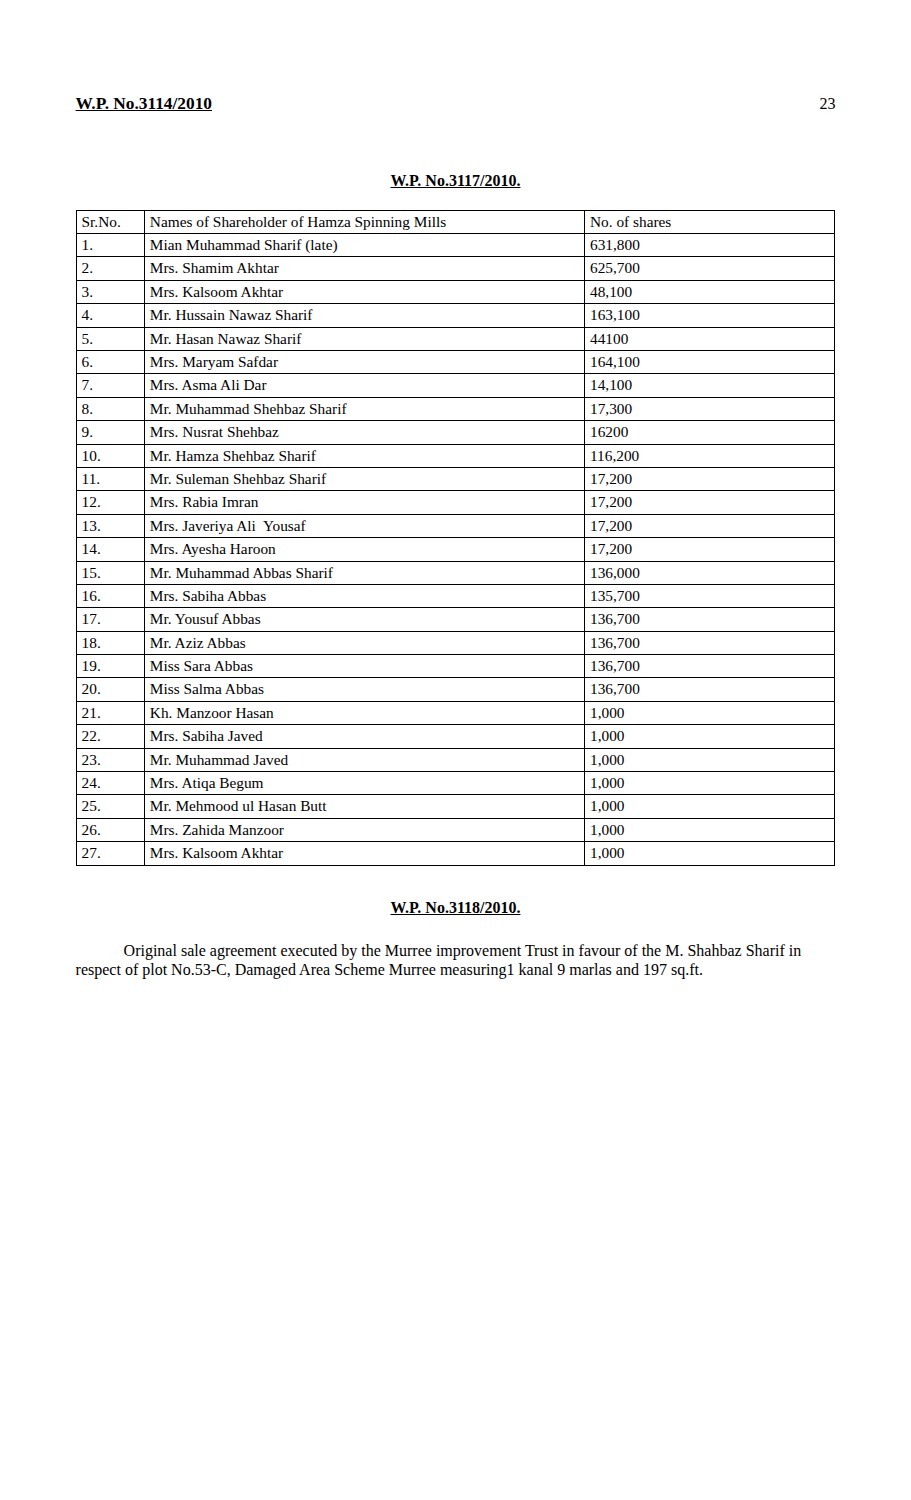W.P. No.3114/2010 23
W.P. No.3117/2010.
| Sr.No. | Names of Shareholder of Hamza Spinning Mills | No. of shares |
| --- | --- | --- |
| 1. | Mian Muhammad Sharif (late) | 631,800 |
| 2. | Mrs. Shamim Akhtar | 625,700 |
| 3. | Mrs. Kalsoom Akhtar | 48,100 |
| 4. | Mr. Hussain Nawaz Sharif | 163,100 |
| 5. | Mr. Hasan Nawaz Sharif | 44100 |
| 6. | Mrs. Maryam Safdar | 164,100 |
| 7. | Mrs. Asma Ali Dar | 14,100 |
| 8. | Mr. Muhammad Shehbaz Sharif | 17,300 |
| 9. | Mrs. Nusrat Shehbaz | 16200 |
| 10. | Mr. Hamza Shehbaz Sharif | 116,200 |
| 11. | Mr. Suleman Shehbaz Sharif | 17,200 |
| 12. | Mrs. Rabia Imran | 17,200 |
| 13. | Mrs. Javeriya Ali Yousaf | 17,200 |
| 14. | Mrs. Ayesha Haroon | 17,200 |
| 15. | Mr. Muhammad Abbas Sharif | 136,000 |
| 16. | Mrs. Sabiha Abbas | 135,700 |
| 17. | Mr. Yousuf Abbas | 136,700 |
| 18. | Mr. Aziz Abbas | 136,700 |
| 19. | Miss Sara Abbas | 136,700 |
| 20. | Miss Salma Abbas | 136,700 |
| 21. | Kh. Manzoor Hasan | 1,000 |
| 22. | Mrs. Sabiha Javed | 1,000 |
| 23. | Mr. Muhammad Javed | 1,000 |
| 24. | Mrs. Atiqa Begum | 1,000 |
| 25. | Mr. Mehmood ul Hasan Butt | 1,000 |
| 26. | Mrs. Zahida Manzoor | 1,000 |
| 27. | Mrs. Kalsoom Akhtar | 1,000 |
W.P. No.3118/2010.
Original sale agreement executed by the Murree improvement Trust in favour of the M. Shahbaz Sharif in respect of plot No.53-C, Damaged Area Scheme Murree measuring1 kanal 9 marlas and 197 sq.ft.